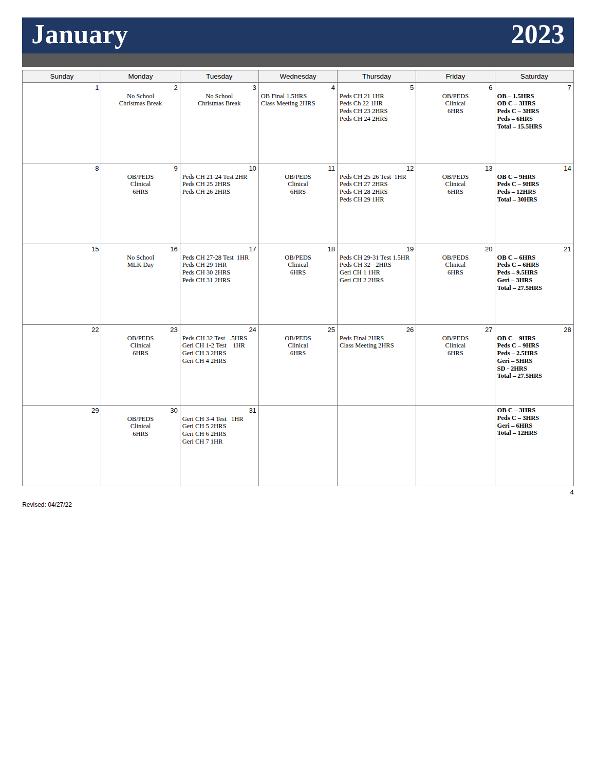January
2023
| Sunday | Monday | Tuesday | Wednesday | Thursday | Friday | Saturday |
| --- | --- | --- | --- | --- | --- | --- |
| 1 | 2 No School Christmas Break | 3 No School Christmas Break | 4 OB Final 1.5HRS Class Meeting 2HRS | 5 Peds CH 21 1HR Peds Ch 22 1HR Peds CH 23 2HRS Peds CH 24 2HRS | 6 OB/PEDS Clinical 6HRS | 7 OB – 1.5HRS OB C – 3HRS Peds C – 3HRS Peds – 6HRS Total – 15.5HRS |
| 8 | 9 OB/PEDS Clinical 6HRS | 10 Peds CH 21-24 Test 2HR Peds CH 25 2HRS Peds CH 26 2HRS | 11 OB/PEDS Clinical 6HRS | 12 Peds CH 25-26 Test 1HR Peds CH 27 2HRS Peds CH 28 2HRS Peds CH 29 1HR | 13 OB/PEDS Clinical 6HRS | 14 OB C – 9HRS Peds C – 9HRS Peds – 12HRS Total – 30HRS |
| 15 | 16 No School MLK Day | 17 Peds CH 27-28 Test 1HR Peds CH 29 1HR Peds CH 30 2HRS Peds CH 31 2HRS | 18 OB/PEDS Clinical 6HRS | 19 Peds CH 29-31 Test 1.5HR Peds CH 32 - 2HRS Geri CH 1 1HR Geri CH 2 2HRS | 20 OB/PEDS Clinical 6HRS | 21 OB C – 6HRS Peds C – 6HRS Peds – 9.5HRS Geri – 3HRS Total – 27.5HRS |
| 22 | 23 OB/PEDS Clinical 6HRS | 24 Peds CH 32 Test .5HRS Geri CH 1-2 Test 1HR Geri CH 3 2HRS Geri CH 4 2HRS | 25 OB/PEDS Clinical 6HRS | 26 Peds Final 2HRS Class Meeting 2HRS | 27 OB/PEDS Clinical 6HRS | 28 OB C – 9HRS Peds C – 9HRS Peds – 2.5HRS Geri – 5HRS SD - 2HRS Total – 27.5HRS |
| 29 | 30 OB/PEDS Clinical 6HRS | 31 Geri CH 3-4 Test 1HR Geri CH 5 2HRS Geri CH 6 2HRS Geri CH 7 1HR | | | | OB C – 3HRS Peds C – 3HRS Geri – 6HRS Total – 12HRS |
4
Revised: 04/27/22